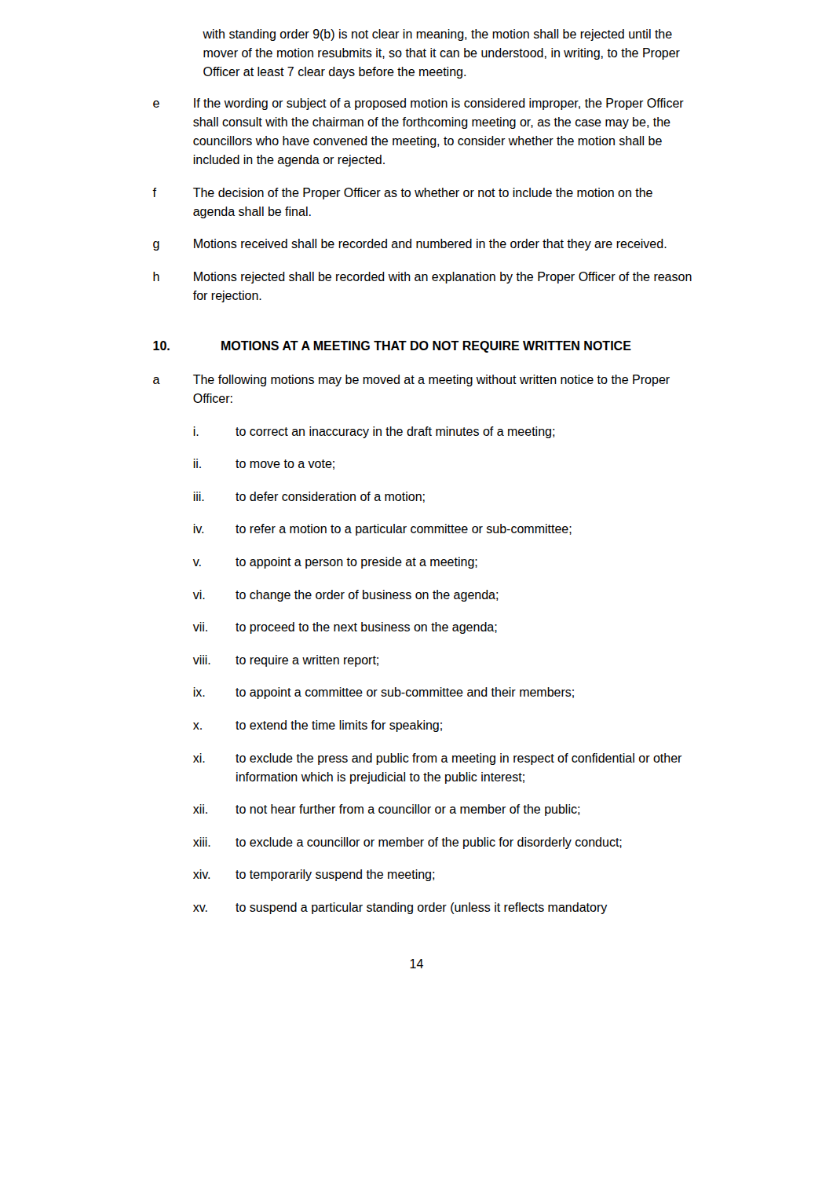with standing order 9(b) is not clear in meaning, the motion shall be rejected until the mover of the motion resubmits it, so that it can be understood, in writing, to the Proper Officer at least 7 clear days before the meeting.
e
If the wording or subject of a proposed motion is considered improper, the Proper Officer shall consult with the chairman of the forthcoming meeting or, as the case may be, the councillors who have convened the meeting, to consider whether the motion shall be included in the agenda or rejected.
f
The decision of the Proper Officer as to whether or not to include the motion on the agenda shall be final.
g
Motions received shall be recorded and numbered in the order that they are received.
h
Motions rejected shall be recorded with an explanation by the Proper Officer of the reason for rejection.
10. MOTIONS AT A MEETING THAT DO NOT REQUIRE WRITTEN NOTICE
a
The following motions may be moved at a meeting without written notice to the Proper Officer:
i. to correct an inaccuracy in the draft minutes of a meeting;
ii. to move to a vote;
iii. to defer consideration of a motion;
iv. to refer a motion to a particular committee or sub-committee;
v. to appoint a person to preside at a meeting;
vi. to change the order of business on the agenda;
vii. to proceed to the next business on the agenda;
viii. to require a written report;
ix. to appoint a committee or sub-committee and their members;
x. to extend the time limits for speaking;
xi. to exclude the press and public from a meeting in respect of confidential or other information which is prejudicial to the public interest;
xii. to not hear further from a councillor or a member of the public;
xiii. to exclude a councillor or member of the public for disorderly conduct;
xiv. to temporarily suspend the meeting;
xv. to suspend a particular standing order (unless it reflects mandatory
14